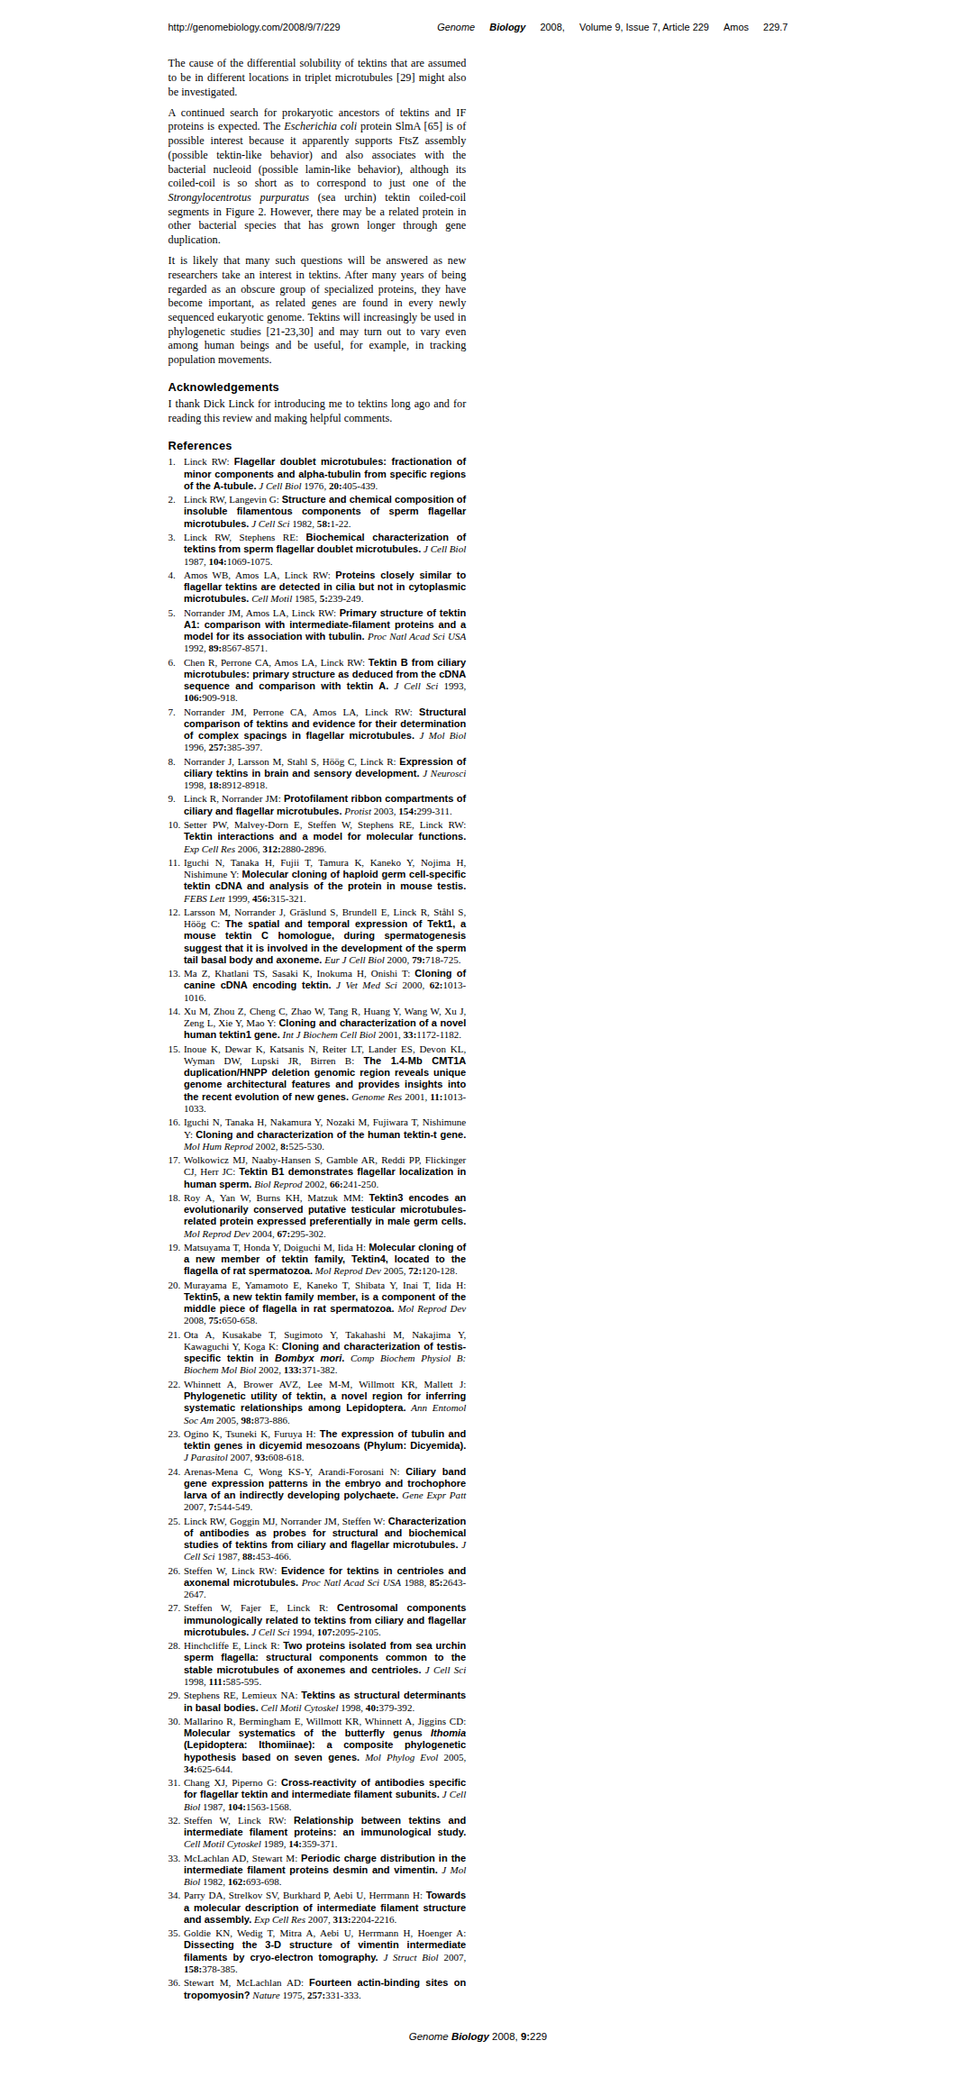http://genomebiology.com/2008/9/7/229
Genome Biology 2008, Volume 9, Issue 7, Article 229 Amos 229.7
The cause of the differential solubility of tektins that are assumed to be in different locations in triplet microtubules [29] might also be investigated.
A continued search for prokaryotic ancestors of tektins and IF proteins is expected. The Escherichia coli protein SlmA [65] is of possible interest because it apparently supports FtsZ assembly (possible tektin-like behavior) and also associates with the bacterial nucleoid (possible lamin-like behavior), although its coiled-coil is so short as to correspond to just one of the Strongylocentrotus purpuratus (sea urchin) tektin coiled-coil segments in Figure 2. However, there may be a related protein in other bacterial species that has grown longer through gene duplication.
It is likely that many such questions will be answered as new researchers take an interest in tektins. After many years of being regarded as an obscure group of specialized proteins, they have become important, as related genes are found in every newly sequenced eukaryotic genome. Tektins will increasingly be used in phylogenetic studies [21-23,30] and may turn out to vary even among human beings and be useful, for example, in tracking population movements.
Acknowledgements
I thank Dick Linck for introducing me to tektins long ago and for reading this review and making helpful comments.
References
Linck RW: Flagellar doublet microtubules: fractionation of minor components and alpha-tubulin from specific regions of the A-tubule. J Cell Biol 1976, 20: 405-439.
Linck RW, Langevin G: Structure and chemical composition of insoluble filamentous components of sperm flagellar microtubules. J Cell Sci 1982, 58: 1-22.
Linck RW, Stephens RE: Biochemical characterization of tektins from sperm flagellar doublet microtubules. J Cell Biol 1987, 104: 1069-1075.
Amos WB, Amos LA, Linck RW: Proteins closely similar to flagellar tektins are detected in cilia but not in cytoplasmic microtubules. Cell Motil 1985, 5: 239-249.
Norrander JM, Amos LA, Linck RW: Primary structure of tektin A1: comparison with intermediate-filament proteins and a model for its association with tubulin. Proc Natl Acad Sci USA 1992, 89: 8567-8571.
Chen R, Perrone CA, Amos LA, Linck RW: Tektin B from ciliary microtubules: primary structure as deduced from the cDNA sequence and comparison with tektin A. J Cell Sci 1993, 106: 909-918.
Norrander JM, Perrone CA, Amos LA, Linck RW: Structural comparison of tektins and evidence for their determination of complex spacings in flagellar microtubules. J Mol Biol 1996, 257: 385-397.
Norrander J, Larsson M, Stahl S, Höög C, Linck R: Expression of ciliary tektins in brain and sensory development. J Neurosci 1998, 18: 8912-8918.
Linck R, Norrander JM: Protofilament ribbon compartments of ciliary and flagellar microtubules. Protist 2003, 154: 299-311.
Setter PW, Malvey-Dorn E, Steffen W, Stephens RE, Linck RW: Tektin interactions and a model for molecular functions. Exp Cell Res 2006, 312: 2880-2896.
Iguchi N, Tanaka H, Fujii T, Tamura K, Kaneko Y, Nojima H, Nishimune Y: Molecular cloning of haploid germ cell-specific tektin cDNA and analysis of the protein in mouse testis. FEBS Lett 1999, 456: 315-321.
Larsson M, Norrander J, Gräslund S, Brundell E, Linck R, Ståhl S, Höög C: The spatial and temporal expression of Tekt1, a mouse tektin C homologue, during spermatogenesis suggest that it is involved in the development of the sperm tail basal body and axoneme. Eur J Cell Biol 2000, 79: 718-725.
Ma Z, Khatlani TS, Sasaki K, Inokuma H, Onishi T: Cloning of canine cDNA encoding tektin. J Vet Med Sci 2000, 62: 1013-1016.
Xu M, Zhou Z, Cheng C, Zhao W, Tang R, Huang Y, Wang W, Xu J, Zeng L, Xie Y, Mao Y: Cloning and characterization of a novel human tektin1 gene. Int J Biochem Cell Biol 2001, 33: 1172-1182.
Inoue K, Dewar K, Katsanis N, Reiter LT, Lander ES, Devon KL, Wyman DW, Lupski JR, Birren B: The 1.4-Mb CMT1A duplication/HNPP deletion genomic region reveals unique genome architectural features and provides insights into the recent evolution of new genes. Genome Res 2001, 11: 1013-1033.
Iguchi N, Tanaka H, Nakamura Y, Nozaki M, Fujiwara T, Nishimune Y: Cloning and characterization of the human tektin-t gene. Mol Hum Reprod 2002, 8: 525-530.
Wolkowicz MJ, Naaby-Hansen S, Gamble AR, Reddi PP, Flickinger CJ, Herr JC: Tektin B1 demonstrates flagellar localization in human sperm. Biol Reprod 2002, 66: 241-250.
Roy A, Yan W, Burns KH, Matzuk MM: Tektin3 encodes an evolutionarily conserved putative testicular microtubules-related protein expressed preferentially in male germ cells. Mol Reprod Dev 2004, 67: 295-302.
Matsuyama T, Honda Y, Doiguchi M, Iida H: Molecular cloning of a new member of tektin family, Tektin4, located to the flagella of rat spermatozoa. Mol Reprod Dev 2005, 72: 120-128.
Murayama E, Yamamoto E, Kaneko T, Shibata Y, Inai T, Iida H: Tektin5, a new tektin family member, is a component of the middle piece of flagella in rat spermatozoa. Mol Reprod Dev 2008, 75: 650-658.
Ota A, Kusakabe T, Sugimoto Y, Takahashi M, Nakajima Y, Kawaguchi Y, Koga K: Cloning and characterization of testis-specific tektin in Bombyx mori. Comp Biochem Physiol B: Biochem Mol Biol 2002, 133: 371-382.
Whinnett A, Brower AVZ, Lee M-M, Willmott KR, Mallett J: Phylogenetic utility of tektin, a novel region for inferring systematic relationships among Lepidoptera. Ann Entomol Soc Am 2005, 98: 873-886.
Ogino K, Tsuneki K, Furuya H: The expression of tubulin and tektin genes in dicyemid mesozoans (Phylum: Dicyemida). J Parasitol 2007, 93: 608-618.
Arenas-Mena C, Wong KS-Y, Arandi-Forosani N: Ciliary band gene expression patterns in the embryo and trochophore larva of an indirectly developing polychaete. Gene Expr Patt 2007, 7: 544-549.
Linck RW, Goggin MJ, Norrander JM, Steffen W: Characterization of antibodies as probes for structural and biochemical studies of tektins from ciliary and flagellar microtubules. J Cell Sci 1987, 88: 453-466.
Steffen W, Linck RW: Evidence for tektins in centrioles and axonemal microtubules. Proc Natl Acad Sci USA 1988, 85: 2643-2647.
Steffen W, Fajer E, Linck R: Centrosomal components immunologically related to tektins from ciliary and flagellar microtubules. J Cell Sci 1994, 107: 2095-2105.
Hinchcliffe E, Linck R: Two proteins isolated from sea urchin sperm flagella: structural components common to the stable microtubules of axonemes and centrioles. J Cell Sci 1998, 111: 585-595.
Stephens RE, Lemieux NA: Tektins as structural determinants in basal bodies. Cell Motil Cytoskel 1998, 40: 379-392.
Mallarino R, Bermingham E, Willmott KR, Whinnett A, Jiggins CD: Molecular systematics of the butterfly genus Ithomia (Lepidoptera: Ithomiinae): a composite phylogenetic hypothesis based on seven genes. Mol Phylog Evol 2005, 34: 625-644.
Chang XJ, Piperno G: Cross-reactivity of antibodies specific for flagellar tektin and intermediate filament subunits. J Cell Biol 1987, 104: 1563-1568.
Steffen W, Linck RW: Relationship between tektins and intermediate filament proteins: an immunological study. Cell Motil Cytoskel 1989, 14: 359-371.
McLachlan AD, Stewart M: Periodic charge distribution in the intermediate filament proteins desmin and vimentin. J Mol Biol 1982, 162: 693-698.
Parry DA, Strelkov SV, Burkhard P, Aebi U, Herrmann H: Towards a molecular description of intermediate filament structure and assembly. Exp Cell Res 2007, 313: 2204-2216.
Goldie KN, Wedig T, Mitra A, Aebi U, Herrmann H, Hoenger A: Dissecting the 3-D structure of vimentin intermediate filaments by cryo-electron tomography. J Struct Biol 2007, 158: 378-385.
Stewart M, McLachlan AD: Fourteen actin-binding sites on tropomyosin? Nature 1975, 257: 331-333.
Genome Biology 2008, 9: 229